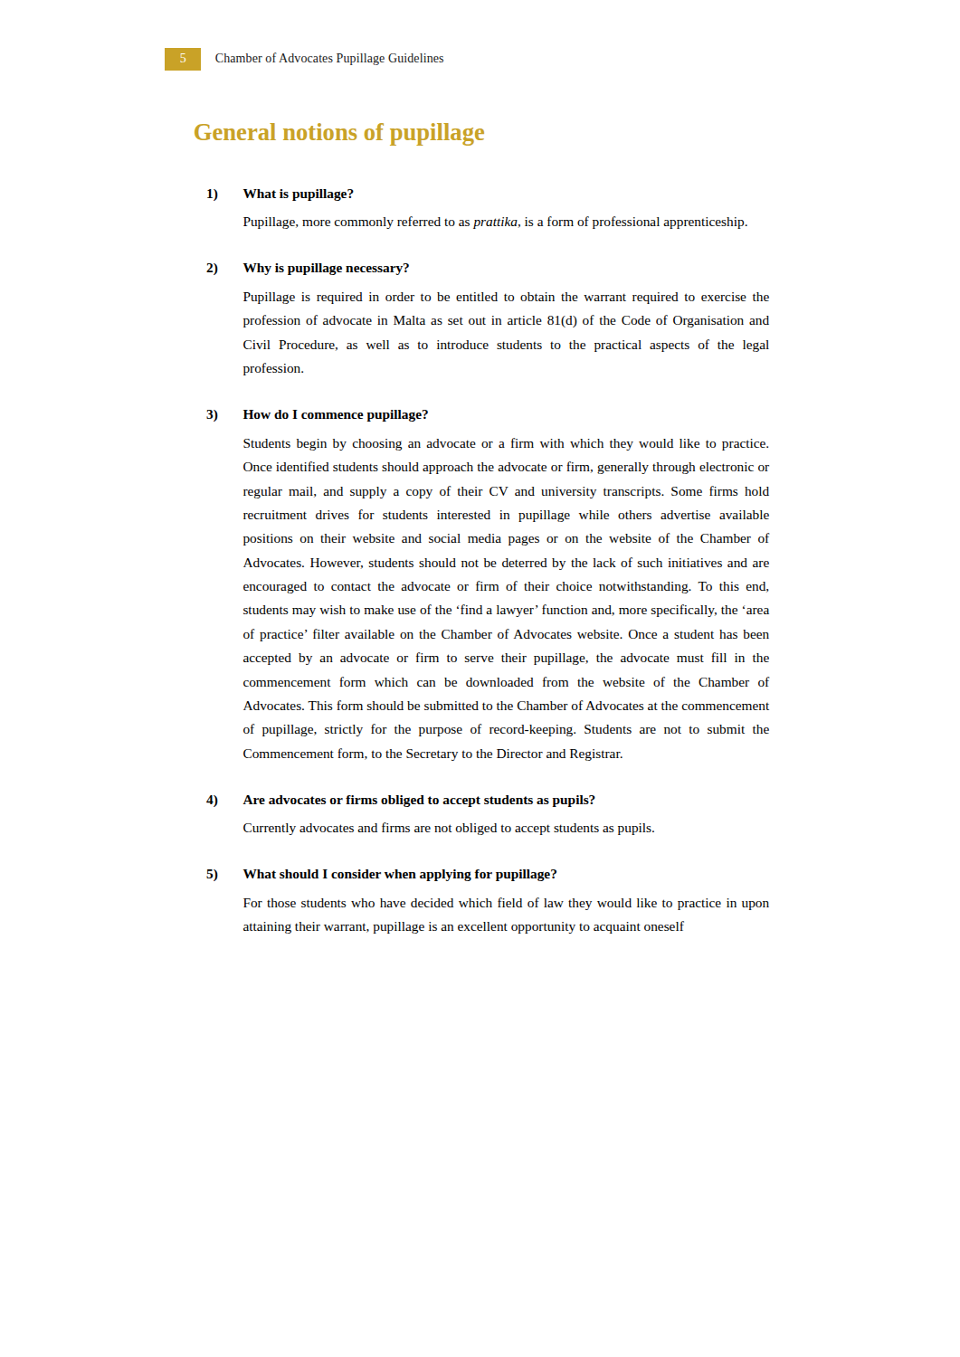5
Chamber of Advocates Pupillage Guidelines
General notions of pupillage
What is pupillage?
Pupillage, more commonly referred to as prattika, is a form of professional apprenticeship.
Why is pupillage necessary?
Pupillage is required in order to be entitled to obtain the warrant required to exercise the profession of advocate in Malta as set out in article 81(d) of the Code of Organisation and Civil Procedure, as well as to introduce students to the practical aspects of the legal profession.
How do I commence pupillage?
Students begin by choosing an advocate or a firm with which they would like to practice. Once identified students should approach the advocate or firm, generally through electronic or regular mail, and supply a copy of their CV and university transcripts. Some firms hold recruitment drives for students interested in pupillage while others advertise available positions on their website and social media pages or on the website of the Chamber of Advocates. However, students should not be deterred by the lack of such initiatives and are encouraged to contact the advocate or firm of their choice notwithstanding. To this end, students may wish to make use of the ‘find a lawyer’ function and, more specifically, the ‘area of practice’ filter available on the Chamber of Advocates website. Once a student has been accepted by an advocate or firm to serve their pupillage, the advocate must fill in the commencement form which can be downloaded from the website of the Chamber of Advocates. This form should be submitted to the Chamber of Advocates at the commencement of pupillage, strictly for the purpose of record-keeping. Students are not to submit the Commencement form, to the Secretary to the Director and Registrar.
Are advocates or firms obliged to accept students as pupils?
Currently advocates and firms are not obliged to accept students as pupils.
What should I consider when applying for pupillage?
For those students who have decided which field of law they would like to practice in upon attaining their warrant, pupillage is an excellent opportunity to acquaint oneself